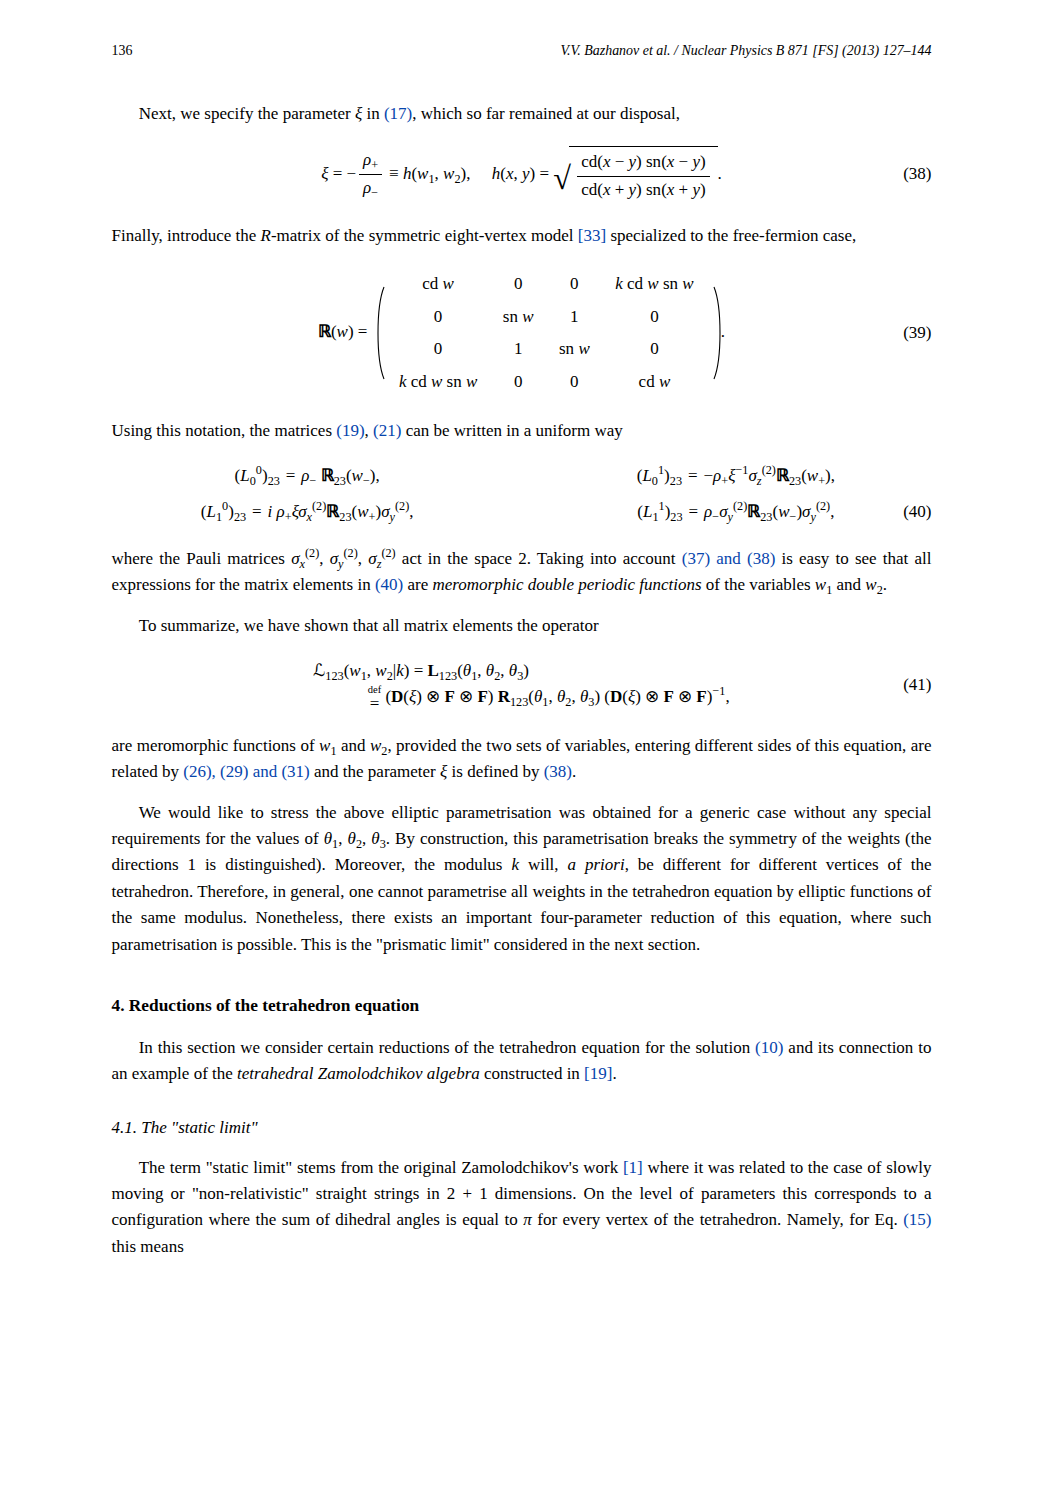136 V.V. Bazhanov et al. / Nuclear Physics B 871 [FS] (2013) 127–144
Next, we specify the parameter ξ in (17), which so far remained at our disposal,
ξ = −ρ+ρ− ≡ h(w1, w2), h(x, y) = √cd(x − y) sn(x − y) cd(x + y) sn(x + y). (38)
Finally, introduce the R-matrix of the symmetric eight-vertex model [33] specialized to the free-fermion case,
ℝ(w) =
| cd w | 0 | 0 | k cd w sn w |
| 0 | sn w | 1 | 0 |
| 0 | 1 | sn w | 0 |
| k cd w sn w | 0 | 0 | cd w |
. (39)
Using this notation, the matrices (19), (21) can be written in a uniform way
(L00)23=ρ− ℝ23(w−),
(L01)23=−ρ+ξ−1σz(2)ℝ23(w+),
(L10)23=i ρ+ξσx(2)ℝ23(w+)σy(2),
(L11)23=ρ−σy(2)ℝ23(w−)σy(2), (40)
where the Pauli matrices σx(2), σy(2), σz(2) act in the space 2. Taking into account (37) and (38) is easy to see that all expressions for the matrix elements in (40) are meromorphic double periodic functions of the variables w1 and w2.
To summarize, we have shown that all matrix elements the operator
ℒ123(w1, w2|k) = L123(θ1, θ2, θ3)
def= (D(ξ) ⊗ F ⊗ F) R123(θ1, θ2, θ3) (D(ξ) ⊗ F ⊗ F)−1, (41)
are meromorphic functions of w1 and w2, provided the two sets of variables, entering different sides of this equation, are related by (26), (29) and (31) and the parameter ξ is defined by (38).
We would like to stress the above elliptic parametrisation was obtained for a generic case without any special requirements for the values of θ1, θ2, θ3. By construction, this parametrisation breaks the symmetry of the weights (the directions 1 is distinguished). Moreover, the modulus k will, a priori, be different for different vertices of the tetrahedron. Therefore, in general, one cannot parametrise all weights in the tetrahedron equation by elliptic functions of the same modulus. Nonetheless, there exists an important four-parameter reduction of this equation, where such parametrisation is possible. This is the "prismatic limit" considered in the next section.
4. Reductions of the tetrahedron equation
In this section we consider certain reductions of the tetrahedron equation for the solution (10) and its connection to an example of the tetrahedral Zamolodchikov algebra constructed in [19].
4.1. The "static limit"
The term "static limit" stems from the original Zamolodchikov's work [1] where it was related to the case of slowly moving or "non-relativistic" straight strings in 2 + 1 dimensions. On the level of parameters this corresponds to a configuration where the sum of dihedral angles is equal to π for every vertex of the tetrahedron. Namely, for Eq. (15) this means